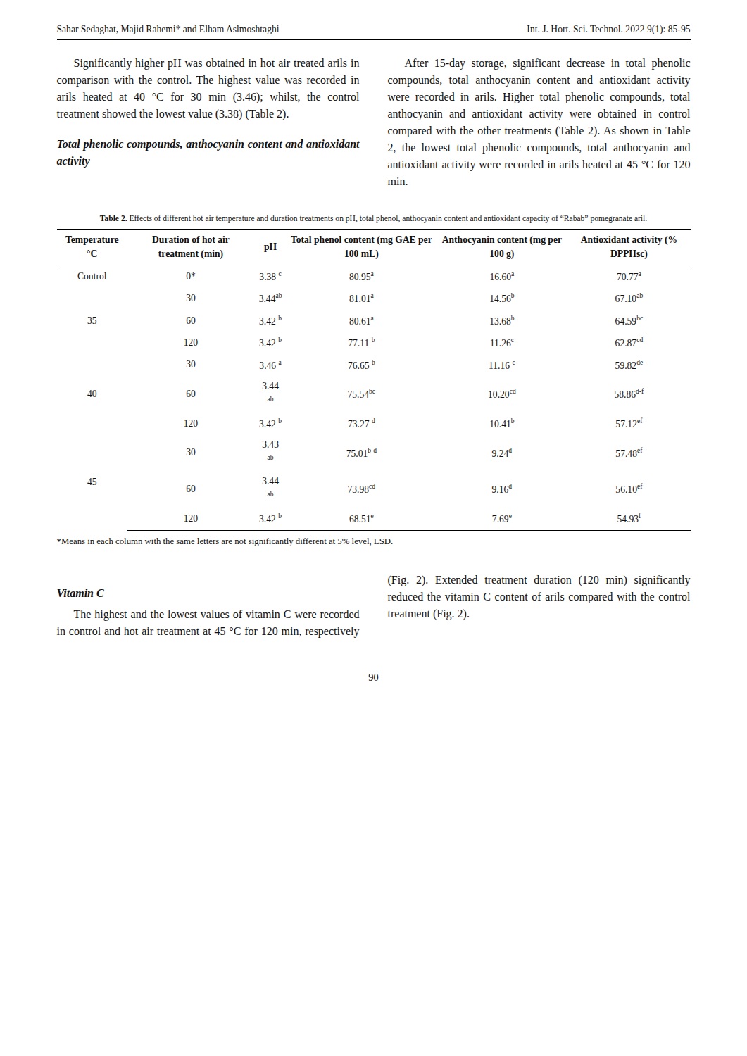Sahar Sedaghat, Majid Rahemi* and Elham Aslmoshtaghi Int. J. Hort. Sci. Technol. 2022 9(1): 85-95
Significantly higher pH was obtained in hot air treated arils in comparison with the control. The highest value was recorded in arils heated at 40 °C for 30 min (3.46); whilst, the control treatment showed the lowest value (3.38) (Table 2).
Total phenolic compounds, anthocyanin content and antioxidant activity
After 15-day storage, significant decrease in total phenolic compounds, total anthocyanin content and antioxidant activity were recorded in arils. Higher total phenolic compounds, total anthocyanin and antioxidant activity were obtained in control compared with the other treatments (Table 2). As shown in Table 2, the lowest total phenolic compounds, total anthocyanin and antioxidant activity were recorded in arils heated at 45 °C for 120 min.
Table 2. Effects of different hot air temperature and duration treatments on pH, total phenol, anthocyanin content and antioxidant capacity of “Rabab” pomegranate aril.
| Temperature °C | Duration of hot air treatment (min) | pH | Total phenol content (mg GAE per 100 mL) | Anthocyanin content (mg per 100 g) | Antioxidant activity (% DPPHsc) |
| --- | --- | --- | --- | --- | --- |
| Control | 0* | 3.38 c | 80.95 a | 16.60 a | 70.77 a |
| 35 | 30 | 3.44 ab | 81.01 a | 14.56 b | 67.10 ab |
| 60 | 3.42 b | 80.61 a | 13.68 b | 64.59 bc |
| 120 | 3.42 b | 77.11 b | 11.26 c | 62.87 cd |
| 40 | 30 | 3.46 a | 76.65 b | 11.16 c | 59.82 de |
| 60 | 3.44 ab | 75.54 bc | 10.20 cd | 58.86 d-f |
| 120 | 3.42 b | 73.27 d | 10.41 b | 57.12 ef |
| 45 | 30 | 3.43 ab | 75.01 b-d | 9.24 d | 57.48 ef |
| 60 | 3.44 ab | 73.98 cd | 9.16 d | 56.10 ef |
| 120 | 3.42 b | 68.51 e | 7.69 e | 54.93 f |
*Means in each column with the same letters are not significantly different at 5% level, LSD.
Vitamin C
The highest and the lowest values of vitamin C were recorded in control and hot air treatment at 45 °C for 120 min, respectively (Fig. 2). Extended treatment duration (120 min) significantly reduced the vitamin C content of arils compared with the control treatment (Fig. 2).
90